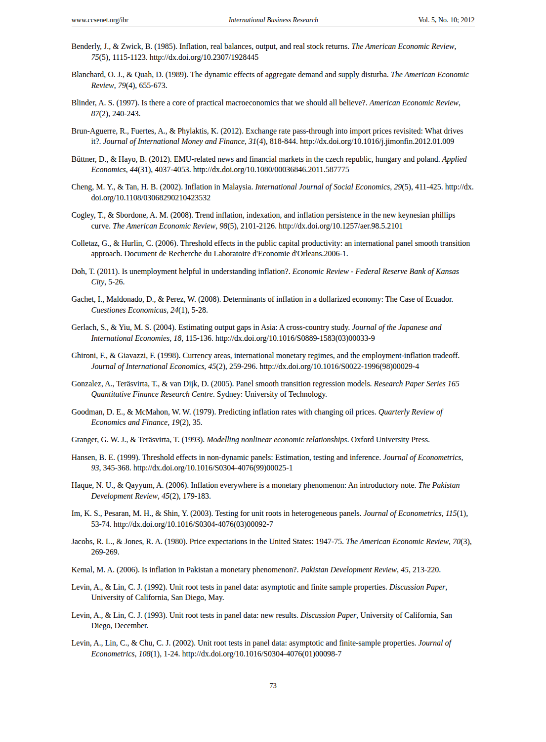www.ccsenet.org/ibr International Business Research Vol. 5, No. 10; 2012
Benderly, J., & Zwick, B. (1985). Inflation, real balances, output, and real stock returns. The American Economic Review, 75(5), 1115-1123. http://dx.doi.org/10.2307/1928445
Blanchard, O. J., & Quah, D. (1989). The dynamic effects of aggregate demand and supply disturba. The American Economic Review, 79(4), 655-673.
Blinder, A. S. (1997). Is there a core of practical macroeconomics that we should all believe?. American Economic Review, 87(2), 240-243.
Brun-Aguerre, R., Fuertes, A., & Phylaktis, K. (2012). Exchange rate pass-through into import prices revisited: What drives it?. Journal of International Money and Finance, 31(4), 818-844. http://dx.doi.org/10.1016/j.jimonfin.2012.01.009
Büttner, D., & Hayo, B. (2012). EMU-related news and financial markets in the czech republic, hungary and poland. Applied Economics, 44(31), 4037-4053. http://dx.doi.org/10.1080/00036846.2011.587775
Cheng, M. Y., & Tan, H. B. (2002). Inflation in Malaysia. International Journal of Social Economics, 29(5), 411-425. http://dx.doi.org/10.1108/03068290210423532
Cogley, T., & Sbordone, A. M. (2008). Trend inflation, indexation, and inflation persistence in the new keynesian phillips curve. The American Economic Review, 98(5), 2101-2126. http://dx.doi.org/10.1257/aer.98.5.2101
Colletaz, G., & Hurlin, C. (2006). Threshold effects in the public capital productivity: an international panel smooth transition approach. Document de Recherche du Laboratoire d'Economie d'Orleans.2006-1.
Doh, T. (2011). Is unemployment helpful in understanding inflation?. Economic Review - Federal Reserve Bank of Kansas City, 5-26.
Gachet, I., Maldonado, D., & Perez, W. (2008). Determinants of inflation in a dollarized economy: The Case of Ecuador. Cuestiones Economicas, 24(1), 5-28.
Gerlach, S., & Yiu, M. S. (2004). Estimating output gaps in Asia: A cross-country study. Journal of the Japanese and International Economies, 18, 115-136. http://dx.doi.org/10.1016/S0889-1583(03)00033-9
Ghironi, F., & Giavazzi, F. (1998). Currency areas, international monetary regimes, and the employment-inflation tradeoff. Journal of International Economics, 45(2), 259-296. http://dx.doi.org/10.1016/S0022-1996(98)00029-4
Gonzalez, A., Teräsvirta, T., & van Dijk, D. (2005). Panel smooth transition regression models. Research Paper Series 165 Quantitative Finance Research Centre. Sydney: University of Technology.
Goodman, D. E., & McMahon, W. W. (1979). Predicting inflation rates with changing oil prices. Quarterly Review of Economics and Finance, 19(2), 35.
Granger, G. W. J., & Teräsvirta, T. (1993). Modelling nonlinear economic relationships. Oxford University Press.
Hansen, B. E. (1999). Threshold effects in non-dynamic panels: Estimation, testing and inference. Journal of Econometrics, 93, 345-368. http://dx.doi.org/10.1016/S0304-4076(99)00025-1
Haque, N. U., & Qayyum, A. (2006). Inflation everywhere is a monetary phenomenon: An introductory note. The Pakistan Development Review, 45(2), 179-183.
Im, K. S., Pesaran, M. H., & Shin, Y. (2003). Testing for unit roots in heterogeneous panels. Journal of Econometrics, 115(1), 53-74. http://dx.doi.org/10.1016/S0304-4076(03)00092-7
Jacobs, R. L., & Jones, R. A. (1980). Price expectations in the United States: 1947-75. The American Economic Review, 70(3), 269-269.
Kemal, M. A. (2006). Is inflation in Pakistan a monetary phenomenon?. Pakistan Development Review, 45, 213-220.
Levin, A., & Lin, C. J. (1992). Unit root tests in panel data: asymptotic and finite sample properties. Discussion Paper, University of California, San Diego, May.
Levin, A., & Lin, C. J. (1993). Unit root tests in panel data: new results. Discussion Paper, University of California, San Diego, December.
Levin, A., Lin, C., & Chu, C. J. (2002). Unit root tests in panel data: asymptotic and finite-sample properties. Journal of Econometrics, 108(1), 1-24. http://dx.doi.org/10.1016/S0304-4076(01)00098-7
73